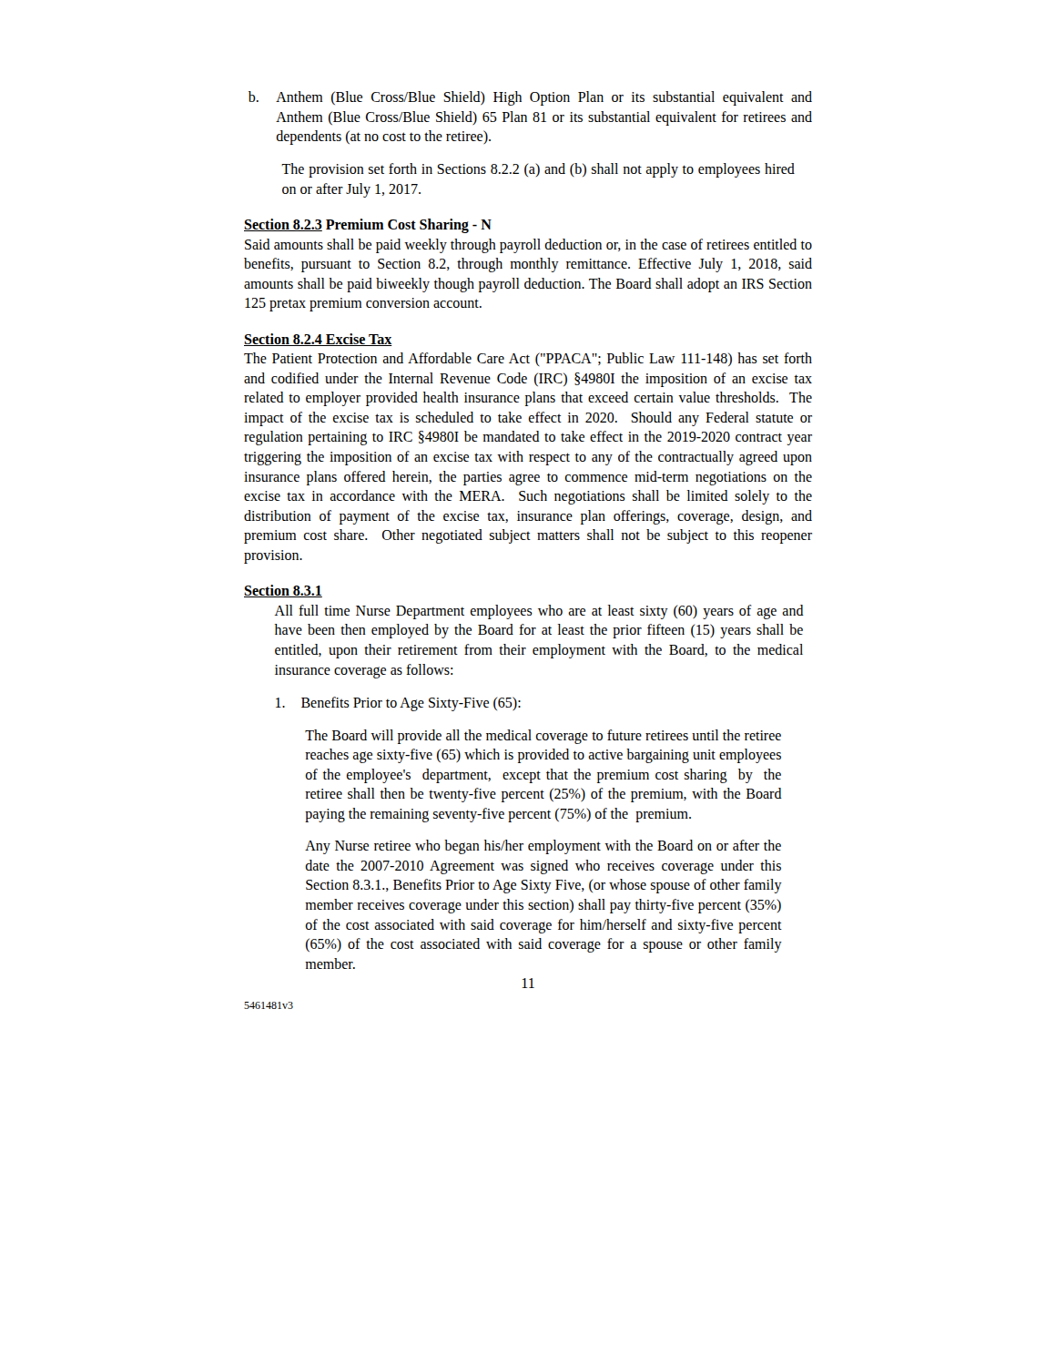b.
Anthem (Blue Cross/Blue Shield) High Option Plan or its substantial equivalent and Anthem (Blue Cross/Blue Shield) 65 Plan 81 or its substantial equivalent for retirees and dependents (at no cost to the retiree).
The provision set forth in Sections 8.2.2 (a) and (b) shall not apply to employees hired on or after July 1, 2017.
Section 8.2.3 Premium Cost Sharing - N
Said amounts shall be paid weekly through payroll deduction or, in the case of retirees entitled to benefits, pursuant to Section 8.2, through monthly remittance. Effective July 1, 2018, said amounts shall be paid biweekly though payroll deduction. The Board shall adopt an IRS Section 125 pretax premium conversion account.
Section 8.2.4 Excise Tax
The Patient Protection and Affordable Care Act ("PPACA"; Public Law 111-148) has set forth and codified under the Internal Revenue Code (IRC) §4980I the imposition of an excise tax related to employer provided health insurance plans that exceed certain value thresholds. The impact of the excise tax is scheduled to take effect in 2020. Should any Federal statute or regulation pertaining to IRC §4980I be mandated to take effect in the 2019-2020 contract year triggering the imposition of an excise tax with respect to any of the contractually agreed upon insurance plans offered herein, the parties agree to commence mid-term negotiations on the excise tax in accordance with the MERA. Such negotiations shall be limited solely to the distribution of payment of the excise tax, insurance plan offerings, coverage, design, and premium cost share. Other negotiated subject matters shall not be subject to this reopener provision.
Section 8.3.1
All full time Nurse Department employees who are at least sixty (60) years of age and have been then employed by the Board for at least the prior fifteen (15) years shall be entitled, upon their retirement from their employment with the Board, to the medical insurance coverage as follows:
1.
Benefits Prior to Age Sixty-Five (65):
The Board will provide all the medical coverage to future retirees until the retiree reaches age sixty-five (65) which is provided to active bargaining unit employees of the employee's department, except that the premium cost sharing by the retiree shall then be twenty-five percent (25%) of the premium, with the Board paying the remaining seventy-five percent (75%) of the premium.
Any Nurse retiree who began his/her employment with the Board on or after the date the 2007-2010 Agreement was signed who receives coverage under this Section 8.3.1., Benefits Prior to Age Sixty Five, (or whose spouse of other family member receives coverage under this section) shall pay thirty-five percent (35%) of the cost associated with said coverage for him/herself and sixty-five percent (65%) of the cost associated with said coverage for a spouse or other family member.
11
5461481v3